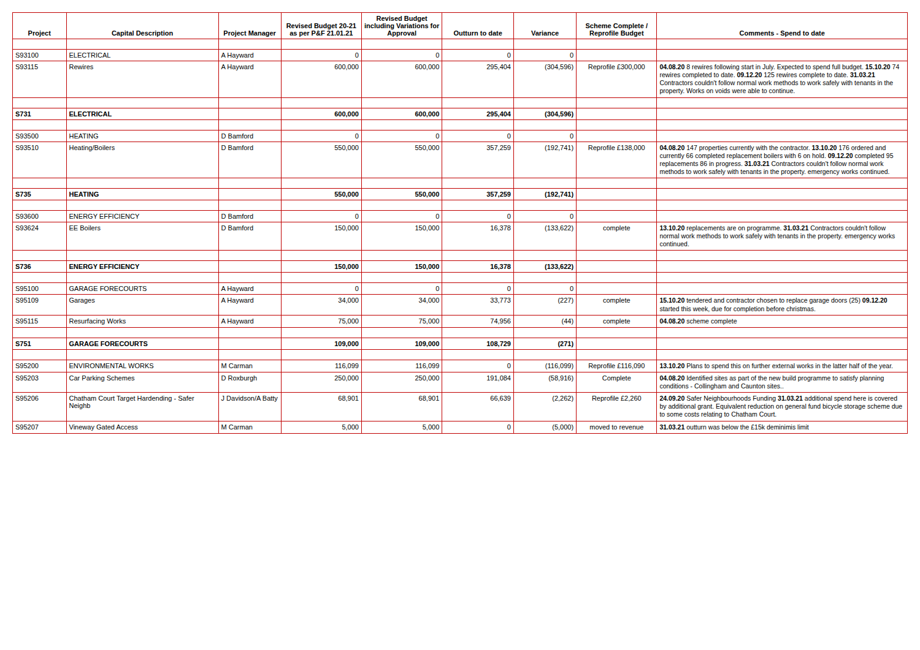| Project | Capital Description | Project Manager | Revised Budget 20-21 as per P&F 21.01.21 | Revised Budget including Variations for Approval | Outturn to date | Variance | Scheme Complete / Reprofile Budget | Comments - Spend to date |
| --- | --- | --- | --- | --- | --- | --- | --- | --- |
| S93100 | ELECTRICAL | A Hayward | 0 | 0 | 0 | 0 | | |
| S93115 | Rewires | A Hayward | 600,000 | 600,000 | 295,404 | (304,596) | Reprofile £300,000 | 04.08.20 8 rewires following start in July. Expected to spend full budget. 15.10.20 74 rewires completed to date. 09.12.20 125 rewires complete to date. 31.03.21 Contractors couldn't follow normal work methods to work safely with tenants in the property. Works on voids were able to continue. |
| S731 | ELECTRICAL | | 600,000 | 600,000 | 295,404 | (304,596) | | |
| S93500 | HEATING | D Bamford | 0 | 0 | 0 | 0 | | |
| S93510 | Heating/Boilers | D Bamford | 550,000 | 550,000 | 357,259 | (192,741) | Reprofile £138,000 | 04.08.20 147 properties currently with the contractor. 13.10.20 176 ordered and currently 66 completed replacement boilers with 6 on hold. 09.12.20 completed 95 replacements 86 in progress. 31.03.21 Contractors couldn't follow normal work methods to work safely with tenants in the property. emergency works continued. |
| S735 | HEATING | | 550,000 | 550,000 | 357,259 | (192,741) | | |
| S93600 | ENERGY EFFICIENCY | D Bamford | 0 | 0 | 0 | 0 | | |
| S93624 | EE Boilers | D Bamford | 150,000 | 150,000 | 16,378 | (133,622) | complete | 13.10.20 replacements are on programme. 31.03.21 Contractors couldn't follow normal work methods to work safely with tenants in the property. emergency works continued. |
| S736 | ENERGY EFFICIENCY | | 150,000 | 150,000 | 16,378 | (133,622) | | |
| S95100 | GARAGE FORECOURTS | A Hayward | 0 | 0 | 0 | 0 | | |
| S95109 | Garages | A Hayward | 34,000 | 34,000 | 33,773 | (227) | complete | 15.10.20 tendered and contractor chosen to replace garage doors (25) 09.12.20 started this week, due for completion before christmas. |
| S95115 | Resurfacing Works | A Hayward | 75,000 | 75,000 | 74,956 | (44) | complete | 04.08.20 scheme complete |
| S751 | GARAGE FORECOURTS | | 109,000 | 109,000 | 108,729 | (271) | | |
| S95200 | ENVIRONMENTAL WORKS | M Carman | 116,099 | 116,099 | 0 | (116,099) | Reprofile £116,090 | 13.10.20 Plans to spend this on further external works in the latter half of the year. |
| S95203 | Car Parking Schemes | D Roxburgh | 250,000 | 250,000 | 191,084 | (58,916) | Complete | 04.08.20 Identified sites as part of the new build programme to satisfy planning conditions - Collingham and Caunton sites.. |
| S95206 | Chatham Court Target Hardending - Safer Neighb | J Davidson/A Batty | 68,901 | 68,901 | 66,639 | (2,262) | Reprofile £2,260 | 24.09.20 Safer Neighbourhoods Funding 31.03.21 additional spend here is covered by additional grant. Equivalent reduction on general fund bicycle storage scheme due to some costs relating to Chatham Court. |
| S95207 | Vineway Gated Access | M Carman | 5,000 | 5,000 | 0 | (5,000) | moved to revenue | 31.03.21 outturn was below the £15k deminimis limit |